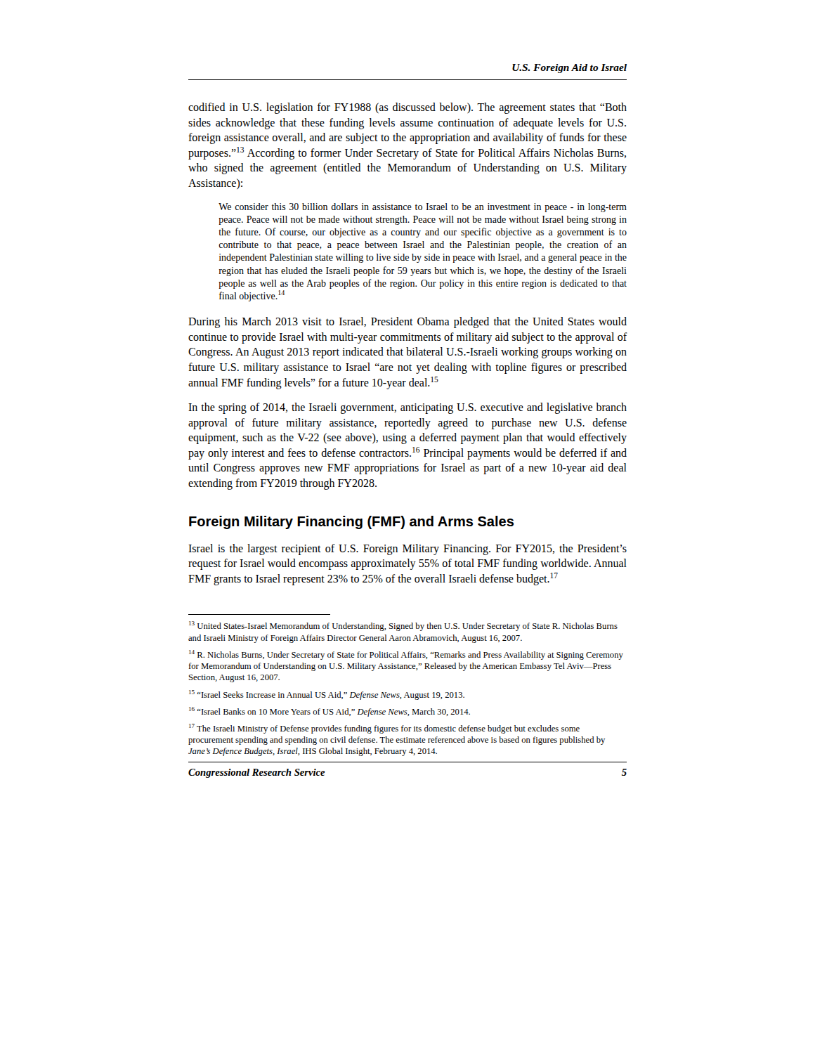U.S. Foreign Aid to Israel
codified in U.S. legislation for FY1988 (as discussed below). The agreement states that “Both sides acknowledge that these funding levels assume continuation of adequate levels for U.S. foreign assistance overall, and are subject to the appropriation and availability of funds for these purposes.”13 According to former Under Secretary of State for Political Affairs Nicholas Burns, who signed the agreement (entitled the Memorandum of Understanding on U.S. Military Assistance):
We consider this 30 billion dollars in assistance to Israel to be an investment in peace - in long-term peace. Peace will not be made without strength. Peace will not be made without Israel being strong in the future. Of course, our objective as a country and our specific objective as a government is to contribute to that peace, a peace between Israel and the Palestinian people, the creation of an independent Palestinian state willing to live side by side in peace with Israel, and a general peace in the region that has eluded the Israeli people for 59 years but which is, we hope, the destiny of the Israeli people as well as the Arab peoples of the region. Our policy in this entire region is dedicated to that final objective.14
During his March 2013 visit to Israel, President Obama pledged that the United States would continue to provide Israel with multi-year commitments of military aid subject to the approval of Congress. An August 2013 report indicated that bilateral U.S.-Israeli working groups working on future U.S. military assistance to Israel “are not yet dealing with topline figures or prescribed annual FMF funding levels” for a future 10-year deal.15
In the spring of 2014, the Israeli government, anticipating U.S. executive and legislative branch approval of future military assistance, reportedly agreed to purchase new U.S. defense equipment, such as the V-22 (see above), using a deferred payment plan that would effectively pay only interest and fees to defense contractors.16 Principal payments would be deferred if and until Congress approves new FMF appropriations for Israel as part of a new 10-year aid deal extending from FY2019 through FY2028.
Foreign Military Financing (FMF) and Arms Sales
Israel is the largest recipient of U.S. Foreign Military Financing. For FY2015, the President’s request for Israel would encompass approximately 55% of total FMF funding worldwide. Annual FMF grants to Israel represent 23% to 25% of the overall Israeli defense budget.17
13 United States-Israel Memorandum of Understanding, Signed by then U.S. Under Secretary of State R. Nicholas Burns and Israeli Ministry of Foreign Affairs Director General Aaron Abramovich, August 16, 2007.
14 R. Nicholas Burns, Under Secretary of State for Political Affairs, “Remarks and Press Availability at Signing Ceremony for Memorandum of Understanding on U.S. Military Assistance,” Released by the American Embassy Tel Aviv—Press Section, August 16, 2007.
15 “Israel Seeks Increase in Annual US Aid,” Defense News, August 19, 2013.
16 “Israel Banks on 10 More Years of US Aid,” Defense News, March 30, 2014.
17 The Israeli Ministry of Defense provides funding figures for its domestic defense budget but excludes some procurement spending and spending on civil defense. The estimate referenced above is based on figures published by Jane’s Defence Budgets, Israel, IHS Global Insight, February 4, 2014.
Congressional Research Service 5